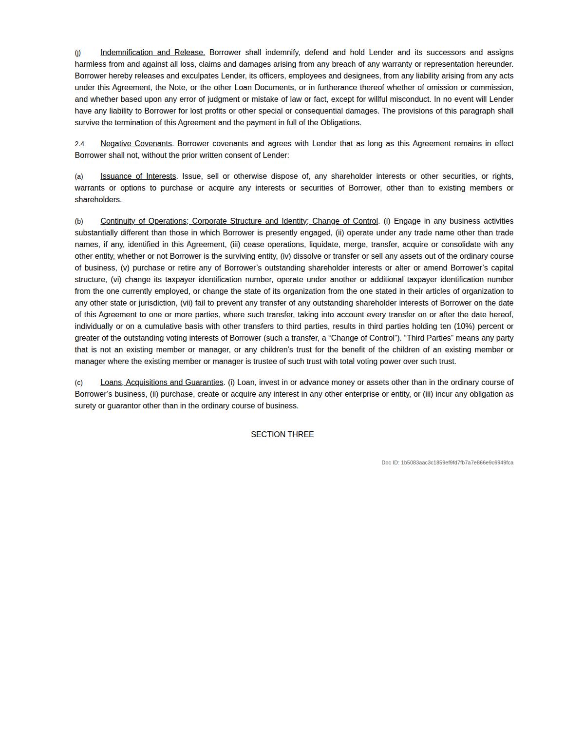(j) Indemnification and Release. Borrower shall indemnify, defend and hold Lender and its successors and assigns harmless from and against all loss, claims and damages arising from any breach of any warranty or representation hereunder. Borrower hereby releases and exculpates Lender, its officers, employees and designees, from any liability arising from any acts under this Agreement, the Note, or the other Loan Documents, or in furtherance thereof whether of omission or commission, and whether based upon any error of judgment or mistake of law or fact, except for willful misconduct. In no event will Lender have any liability to Borrower for lost profits or other special or consequential damages. The provisions of this paragraph shall survive the termination of this Agreement and the payment in full of the Obligations.
2.4 Negative Covenants. Borrower covenants and agrees with Lender that as long as this Agreement remains in effect Borrower shall not, without the prior written consent of Lender:
(a) Issuance of Interests. Issue, sell or otherwise dispose of, any shareholder interests or other securities, or rights, warrants or options to purchase or acquire any interests or securities of Borrower, other than to existing members or shareholders.
(b) Continuity of Operations; Corporate Structure and Identity; Change of Control. (i) Engage in any business activities substantially different than those in which Borrower is presently engaged, (ii) operate under any trade name other than trade names, if any, identified in this Agreement, (iii) cease operations, liquidate, merge, transfer, acquire or consolidate with any other entity, whether or not Borrower is the surviving entity, (iv) dissolve or transfer or sell any assets out of the ordinary course of business, (v) purchase or retire any of Borrower’s outstanding shareholder interests or alter or amend Borrower’s capital structure, (vi) change its taxpayer identification number, operate under another or additional taxpayer identification number from the one currently employed, or change the state of its organization from the one stated in their articles of organization to any other state or jurisdiction, (vii) fail to prevent any transfer of any outstanding shareholder interests of Borrower on the date of this Agreement to one or more parties, where such transfer, taking into account every transfer on or after the date hereof, individually or on a cumulative basis with other transfers to third parties, results in third parties holding ten (10%) percent or greater of the outstanding voting interests of Borrower (such a transfer, a “Change of Control”). “Third Parties” means any party that is not an existing member or manager, or any children’s trust for the benefit of the children of an existing member or manager where the existing member or manager is trustee of such trust with total voting power over such trust.
(c) Loans, Acquisitions and Guaranties. (i) Loan, invest in or advance money or assets other than in the ordinary course of Borrower’s business, (ii) purchase, create or acquire any interest in any other enterprise or entity, or (iii) incur any obligation as surety or guarantor other than in the ordinary course of business.
SECTION THREE
Doc ID: 1b5083aac3c1859ef9fd7fb7a7e866e9c6949fca